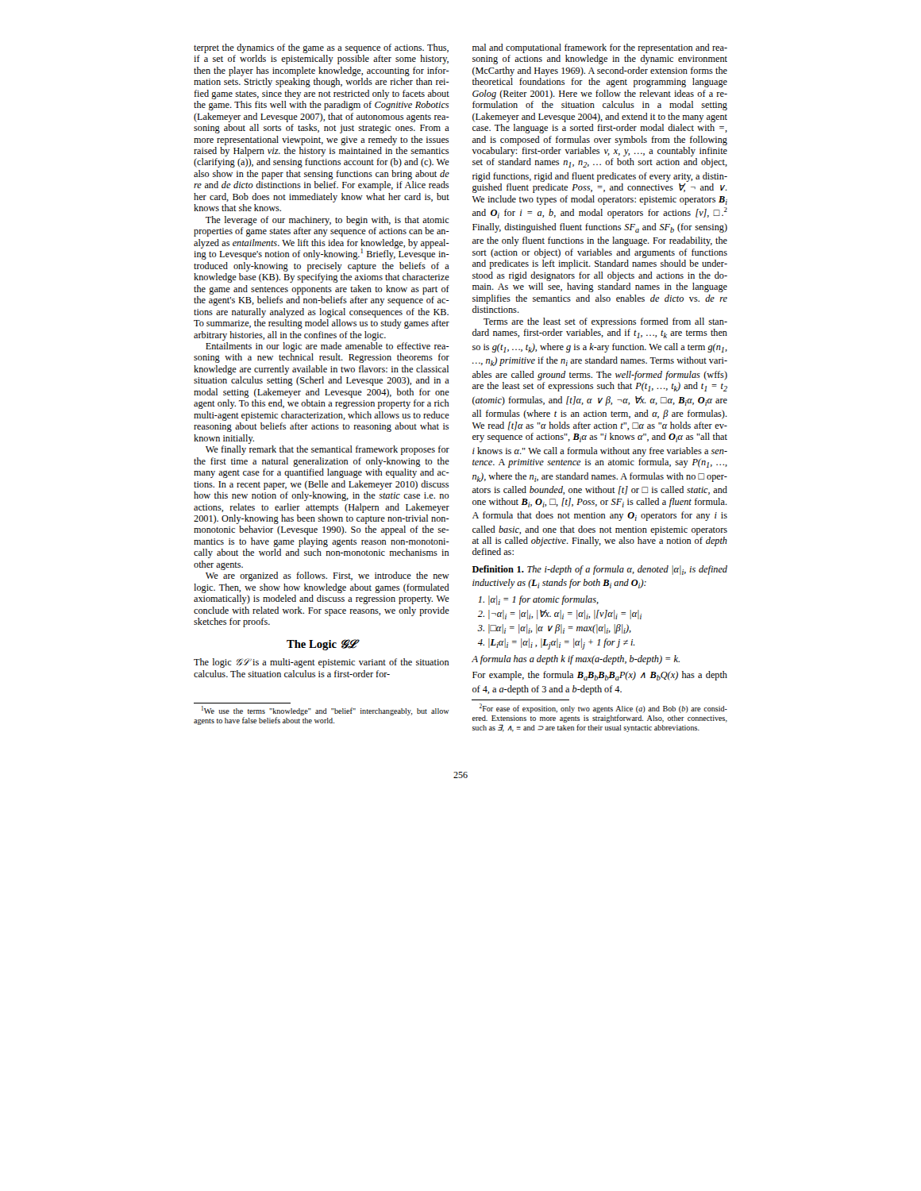terpret the dynamics of the game as a sequence of actions. Thus, if a set of worlds is epistemically possible after some history, then the player has incomplete knowledge, accounting for information sets. Strictly speaking though, worlds are richer than reified game states, since they are not restricted only to facets about the game. This fits well with the paradigm of Cognitive Robotics (Lakemeyer and Levesque 2007), that of autonomous agents reasoning about all sorts of tasks, not just strategic ones. From a more representational viewpoint, we give a remedy to the issues raised by Halpern viz. the history is maintained in the semantics (clarifying (a)), and sensing functions account for (b) and (c). We also show in the paper that sensing functions can bring about de re and de dicto distinctions in belief. For example, if Alice reads her card, Bob does not immediately know what her card is, but knows that she knows.
The leverage of our machinery, to begin with, is that atomic properties of game states after any sequence of actions can be analyzed as entailments. We lift this idea for knowledge, by appealing to Levesque's notion of only-knowing.1 Briefly, Levesque introduced only-knowing to precisely capture the beliefs of a knowledge base (KB). By specifying the axioms that characterize the game and sentences opponents are taken to know as part of the agent's KB, beliefs and non-beliefs after any sequence of actions are naturally analyzed as logical consequences of the KB. To summarize, the resulting model allows us to study games after arbitrary histories, all in the confines of the logic.
Entailments in our logic are made amenable to effective reasoning with a new technical result. Regression theorems for knowledge are currently available in two flavors: in the classical situation calculus setting (Scherl and Levesque 2003), and in a modal setting (Lakemeyer and Levesque 2004), both for one agent only. To this end, we obtain a regression property for a rich multi-agent epistemic characterization, which allows us to reduce reasoning about beliefs after actions to reasoning about what is known initially.
We finally remark that the semantical framework proposes for the first time a natural generalization of only-knowing to the many agent case for a quantified language with equality and actions. In a recent paper, we (Belle and Lakemeyer 2010) discuss how this new notion of only-knowing, in the static case i.e. no actions, relates to earlier attempts (Halpern and Lakemeyer 2001). Only-knowing has been shown to capture non-trivial nonmonotonic behavior (Levesque 1990). So the appeal of the semantics is to have game playing agents reason non-monotonically about the world and such non-monotonic mechanisms in other agents.
We are organized as follows. First, we introduce the new logic. Then, we show how knowledge about games (formulated axiomatically) is modeled and discuss a regression property. We conclude with related work. For space reasons, we only provide sketches for proofs.
The Logic 𝒢ℒ
The logic 𝒢ℒ is a multi-agent epistemic variant of the situation calculus. The situation calculus is a first-order for-
1We use the terms "knowledge" and "belief" interchangeably, but allow agents to have false beliefs about the world.
mal and computational framework for the representation and reasoning of actions and knowledge in the dynamic environment (McCarthy and Hayes 1969). A second-order extension forms the theoretical foundations for the agent programming language Golog (Reiter 2001). Here we follow the relevant ideas of a reformulation of the situation calculus in a modal setting (Lakemeyer and Levesque 2004), and extend it to the many agent case. The language is a sorted first-order modal dialect with =, and is composed of formulas over symbols from the following vocabulary: first-order variables v, x, y, …, a countably infinite set of standard names n1, n2, … of both sort action and object, rigid functions, rigid and fluent predicates of every arity, a distinguished fluent predicate Poss, =, and connectives ∀, ¬ and ∨. We include two types of modal operators: epistemic operators Bi and Oi for i = a, b, and modal operators for actions [v], □.2 Finally, distinguished fluent functions SFa and SFb (for sensing) are the only fluent functions in the language. For readability, the sort (action or object) of variables and arguments of functions and predicates is left implicit. Standard names should be understood as rigid designators for all objects and actions in the domain. As we will see, having standard names in the language simplifies the semantics and also enables de dicto vs. de re distinctions.
Terms are the least set of expressions formed from all standard names, first-order variables, and if t1, …, tk are terms then so is g(t1, …, tk), where g is a k-ary function. We call a term g(n1, …, nk) primitive if the ni are standard names. Terms without variables are called ground terms. The well-formed formulas (wffs) are the least set of expressions such that P(t1, …, tk) and t1 = t2 (atomic) formulas, and [t]α, α ∨ β, ¬α, ∀x. α, □α, Biα, Oiα are all formulas (where t is an action term, and α, β are formulas). We read [t]α as "α holds after action t", □α as "α holds after every sequence of actions", Biα as "i knows α", and Oiα as "all that i knows is α." We call a formula without any free variables a sentence. A primitive sentence is an atomic formula, say P(n1, …, nk), where the ni, are standard names. A formulas with no □ operators is called bounded, one without [t] or □ is called static, and one without Bi, Oi, □, [t], Poss, or SFi is called a fluent formula. A formula that does not mention any Oi operators for any i is called basic, and one that does not mention epistemic operators at all is called objective. Finally, we also have a notion of depth defined as:
Definition 1. The i-depth of a formula α, denoted |α|i, is defined inductively as (Li stands for both Bi and Oi):
|α|i = 1 for atomic formulas,
|¬α|i = |α|i, |∀x. α|i = |α|i, |[v]α|i = |α|i
|□α|i = |α|i, |α ∨ β|i = max(|α|i, |β|i),
|Liα|i = |α|i , |Ljα|i = |α|j + 1 for j ≠ i.
A formula has a depth k if max(a-depth, b-depth) = k.
For example, the formula BaBbBbBaP(x) ∧ BbQ(x) has a depth of 4, a a-depth of 3 and a b-depth of 4.
2For ease of exposition, only two agents Alice (a) and Bob (b) are considered. Extensions to more agents is straightforward. Also, other connectives, such as ∃, ∧, ≡ and ⊃ are taken for their usual syntactic abbreviations.
256